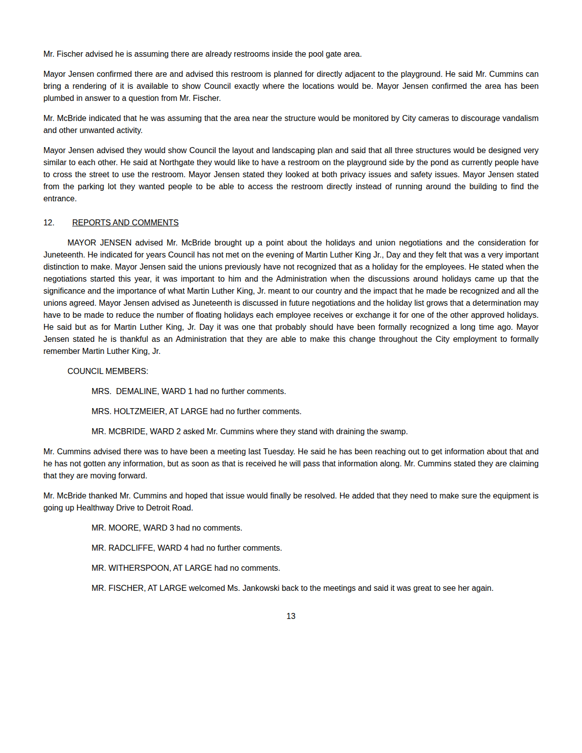Mr. Fischer advised he is assuming there are already restrooms inside the pool gate area.
Mayor Jensen confirmed there are and advised this restroom is planned for directly adjacent to the playground. He said Mr. Cummins can bring a rendering of it is available to show Council exactly where the locations would be. Mayor Jensen confirmed the area has been plumbed in answer to a question from Mr. Fischer.
Mr. McBride indicated that he was assuming that the area near the structure would be monitored by City cameras to discourage vandalism and other unwanted activity.
Mayor Jensen advised they would show Council the layout and landscaping plan and said that all three structures would be designed very similar to each other. He said at Northgate they would like to have a restroom on the playground side by the pond as currently people have to cross the street to use the restroom. Mayor Jensen stated they looked at both privacy issues and safety issues. Mayor Jensen stated from the parking lot they wanted people to be able to access the restroom directly instead of running around the building to find the entrance.
12. REPORTS AND COMMENTS
MAYOR JENSEN advised Mr. McBride brought up a point about the holidays and union negotiations and the consideration for Juneteenth. He indicated for years Council has not met on the evening of Martin Luther King Jr., Day and they felt that was a very important distinction to make. Mayor Jensen said the unions previously have not recognized that as a holiday for the employees. He stated when the negotiations started this year, it was important to him and the Administration when the discussions around holidays came up that the significance and the importance of what Martin Luther King, Jr. meant to our country and the impact that he made be recognized and all the unions agreed. Mayor Jensen advised as Juneteenth is discussed in future negotiations and the holiday list grows that a determination may have to be made to reduce the number of floating holidays each employee receives or exchange it for one of the other approved holidays. He said but as for Martin Luther King, Jr. Day it was one that probably should have been formally recognized a long time ago. Mayor Jensen stated he is thankful as an Administration that they are able to make this change throughout the City employment to formally remember Martin Luther King, Jr.
COUNCIL MEMBERS:
MRS. DEMALINE, WARD 1 had no further comments.
MRS. HOLTZMEIER, AT LARGE had no further comments.
MR. MCBRIDE, WARD 2 asked Mr. Cummins where they stand with draining the swamp.
Mr. Cummins advised there was to have been a meeting last Tuesday. He said he has been reaching out to get information about that and he has not gotten any information, but as soon as that is received he will pass that information along. Mr. Cummins stated they are claiming that they are moving forward.
Mr. McBride thanked Mr. Cummins and hoped that issue would finally be resolved. He added that they need to make sure the equipment is going up Healthway Drive to Detroit Road.
MR. MOORE, WARD 3 had no comments.
MR. RADCLIFFE, WARD 4 had no further comments.
MR. WITHERSPOON, AT LARGE had no comments.
MR. FISCHER, AT LARGE welcomed Ms. Jankowski back to the meetings and said it was great to see her again.
13